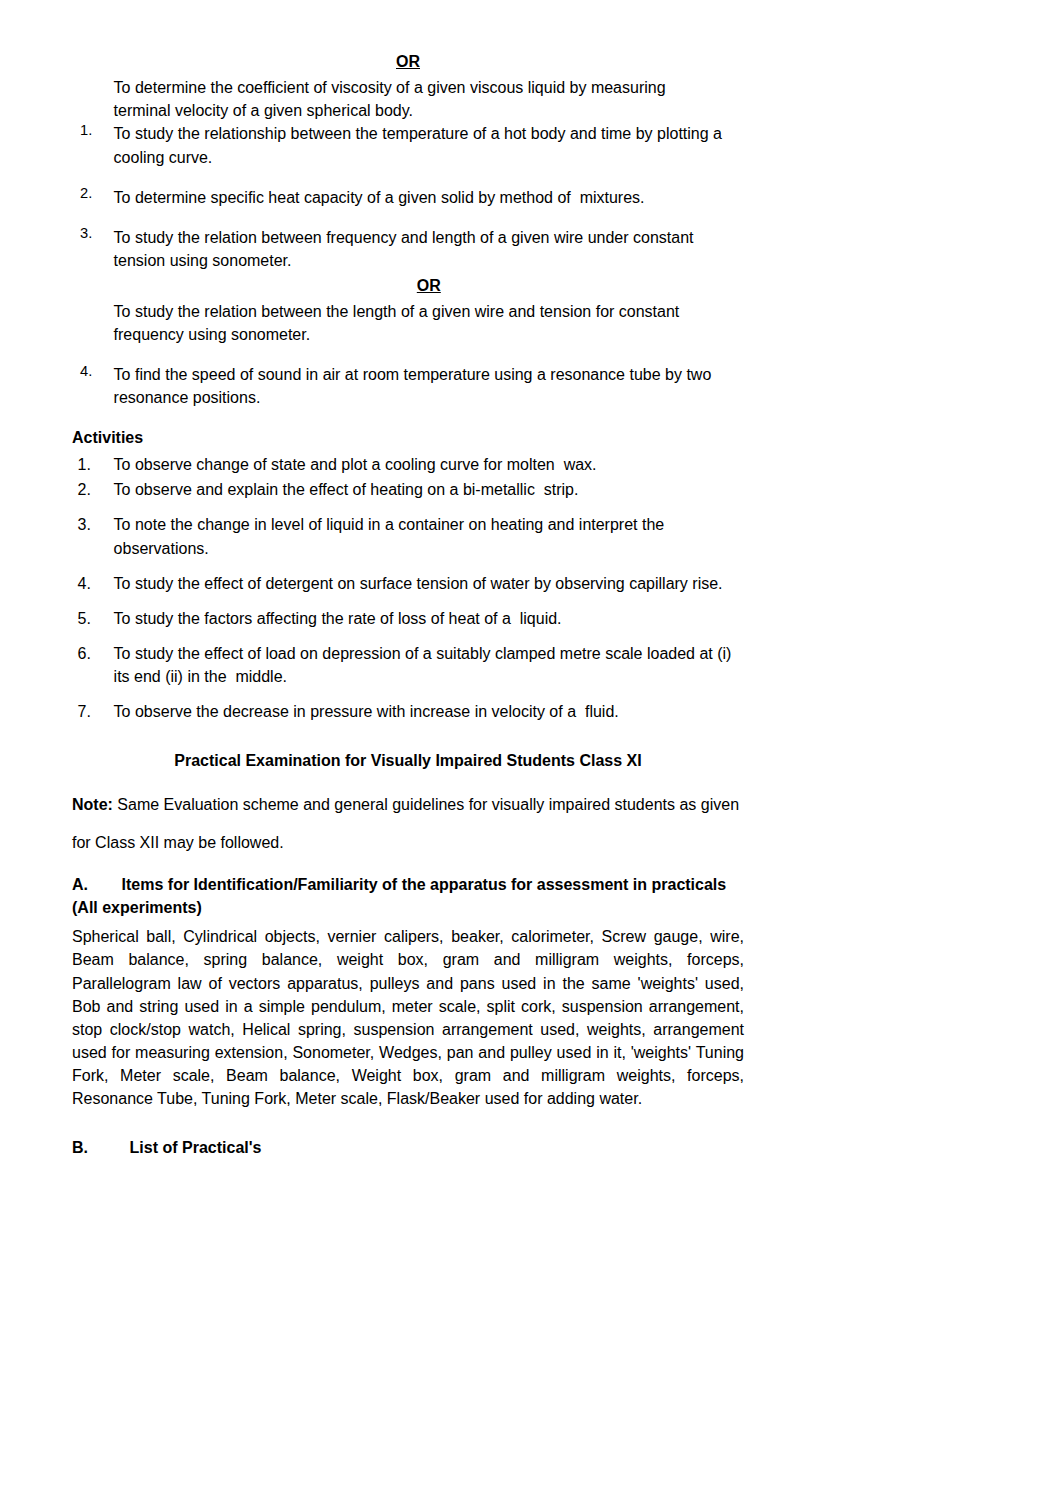OR
To determine the coefficient of viscosity of a given viscous liquid by measuring terminal velocity of a given spherical body.
To study the relationship between the temperature of a hot body and time by plotting a cooling curve.
To determine specific heat capacity of a given solid by method of mixtures.
To study the relation between frequency and length of a given wire under constant tension using sonometer.
OR
To study the relation between the length of a given wire and tension for constant frequency using sonometer.
To find the speed of sound in air at room temperature using a resonance tube by two resonance positions.
Activities
To observe change of state and plot a cooling curve for molten wax.
To observe and explain the effect of heating on a bi-metallic strip.
To note the change in level of liquid in a container on heating and interpret the observations.
To study the effect of detergent on surface tension of water by observing capillary rise.
To study the factors affecting the rate of loss of heat of a liquid.
To study the effect of load on depression of a suitably clamped metre scale loaded at (i) its end (ii) in the middle.
To observe the decrease in pressure with increase in velocity of a fluid.
Practical Examination for Visually Impaired Students Class XI
Note: Same Evaluation scheme and general guidelines for visually impaired students as given
for Class XII may be followed.
A. Items for Identification/Familiarity of the apparatus for assessment in practicals (All experiments)
Spherical ball, Cylindrical objects, vernier calipers, beaker, calorimeter, Screw gauge, wire, Beam balance, spring balance, weight box, gram and milligram weights, forceps, Parallelogram law of vectors apparatus, pulleys and pans used in the same 'weights' used, Bob and string used in a simple pendulum, meter scale, split cork, suspension arrangement, stop clock/stop watch, Helical spring, suspension arrangement used, weights, arrangement used for measuring extension, Sonometer, Wedges, pan and pulley used in it, 'weights' Tuning Fork, Meter scale, Beam balance, Weight box, gram and milligram weights, forceps, Resonance Tube, Tuning Fork, Meter scale, Flask/Beaker used for adding water.
B. List of Practical's